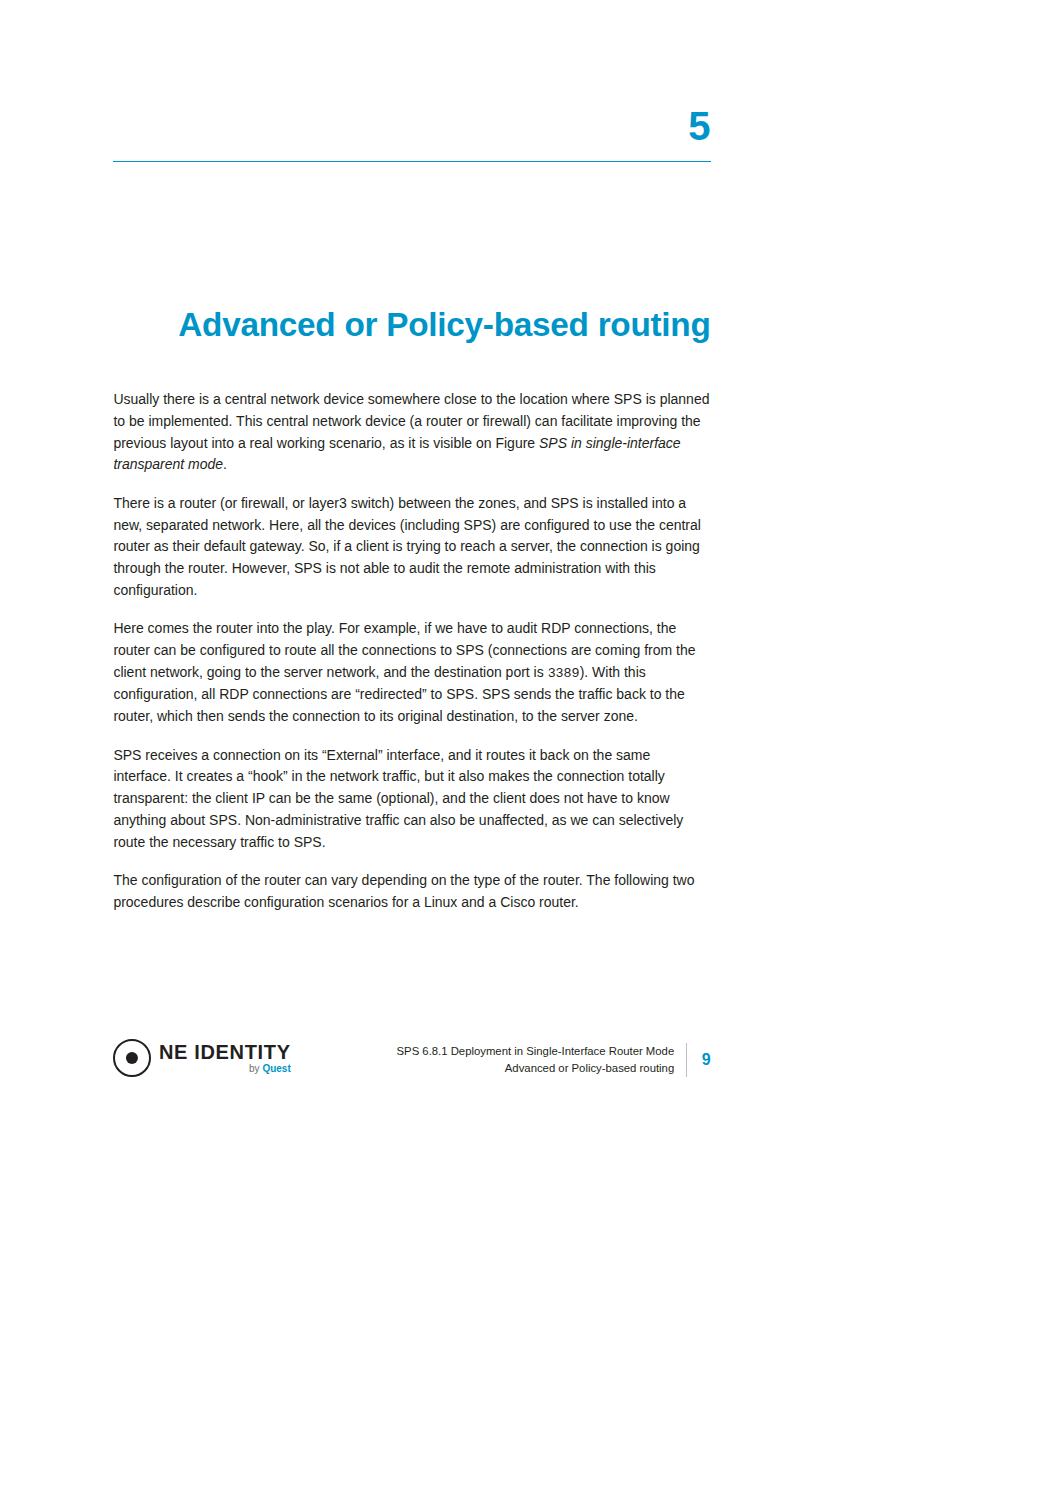5
Advanced or Policy-based routing
Usually there is a central network device somewhere close to the location where SPS is planned to be implemented. This central network device (a router or firewall) can facilitate improving the previous layout into a real working scenario, as it is visible on Figure SPS in single-interface transparent mode.
There is a router (or firewall, or layer3 switch) between the zones, and SPS is installed into a new, separated network. Here, all the devices (including SPS) are configured to use the central router as their default gateway. So, if a client is trying to reach a server, the connection is going through the router. However, SPS is not able to audit the remote administration with this configuration.
Here comes the router into the play. For example, if we have to audit RDP connections, the router can be configured to route all the connections to SPS (connections are coming from the client network, going to the server network, and the destination port is 3389). With this configuration, all RDP connections are “redirected” to SPS. SPS sends the traffic back to the router, which then sends the connection to its original destination, to the server zone.
SPS receives a connection on its “External” interface, and it routes it back on the same interface. It creates a “hook” in the network traffic, but it also makes the connection totally transparent: the client IP can be the same (optional), and the client does not have to know anything about SPS. Non-administrative traffic can also be unaffected, as we can selectively route the necessary traffic to SPS.
The configuration of the router can vary depending on the type of the router. The following two procedures describe configuration scenarios for a Linux and a Cisco router.
NE IDENTITY by Quest
SPS 6.8.1 Deployment in Single-Interface Router Mode
Advanced or Policy-based routing
9